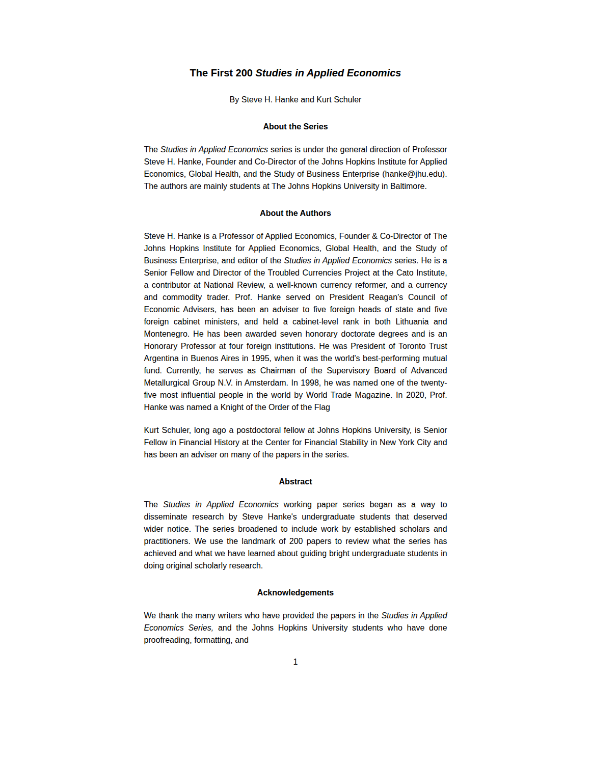The First 200 Studies in Applied Economics
By Steve H. Hanke and Kurt Schuler
About the Series
The Studies in Applied Economics series is under the general direction of Professor Steve H. Hanke, Founder and Co-Director of the Johns Hopkins Institute for Applied Economics, Global Health, and the Study of Business Enterprise (hanke@jhu.edu). The authors are mainly students at The Johns Hopkins University in Baltimore.
About the Authors
Steve H. Hanke is a Professor of Applied Economics, Founder & Co-Director of The Johns Hopkins Institute for Applied Economics, Global Health, and the Study of Business Enterprise, and editor of the Studies in Applied Economics series. He is a Senior Fellow and Director of the Troubled Currencies Project at the Cato Institute, a contributor at National Review, a well-known currency reformer, and a currency and commodity trader. Prof. Hanke served on President Reagan's Council of Economic Advisers, has been an adviser to five foreign heads of state and five foreign cabinet ministers, and held a cabinet-level rank in both Lithuania and Montenegro. He has been awarded seven honorary doctorate degrees and is an Honorary Professor at four foreign institutions. He was President of Toronto Trust Argentina in Buenos Aires in 1995, when it was the world's best-performing mutual fund. Currently, he serves as Chairman of the Supervisory Board of Advanced Metallurgical Group N.V. in Amsterdam. In 1998, he was named one of the twenty-five most influential people in the world by World Trade Magazine. In 2020, Prof. Hanke was named a Knight of the Order of the Flag
Kurt Schuler, long ago a postdoctoral fellow at Johns Hopkins University, is Senior Fellow in Financial History at the Center for Financial Stability in New York City and has been an adviser on many of the papers in the series.
Abstract
The Studies in Applied Economics working paper series began as a way to disseminate research by Steve Hanke's undergraduate students that deserved wider notice. The series broadened to include work by established scholars and practitioners. We use the landmark of 200 papers to review what the series has achieved and what we have learned about guiding bright undergraduate students in doing original scholarly research.
Acknowledgements
We thank the many writers who have provided the papers in the Studies in Applied Economics Series, and the Johns Hopkins University students who have done proofreading, formatting, and
1